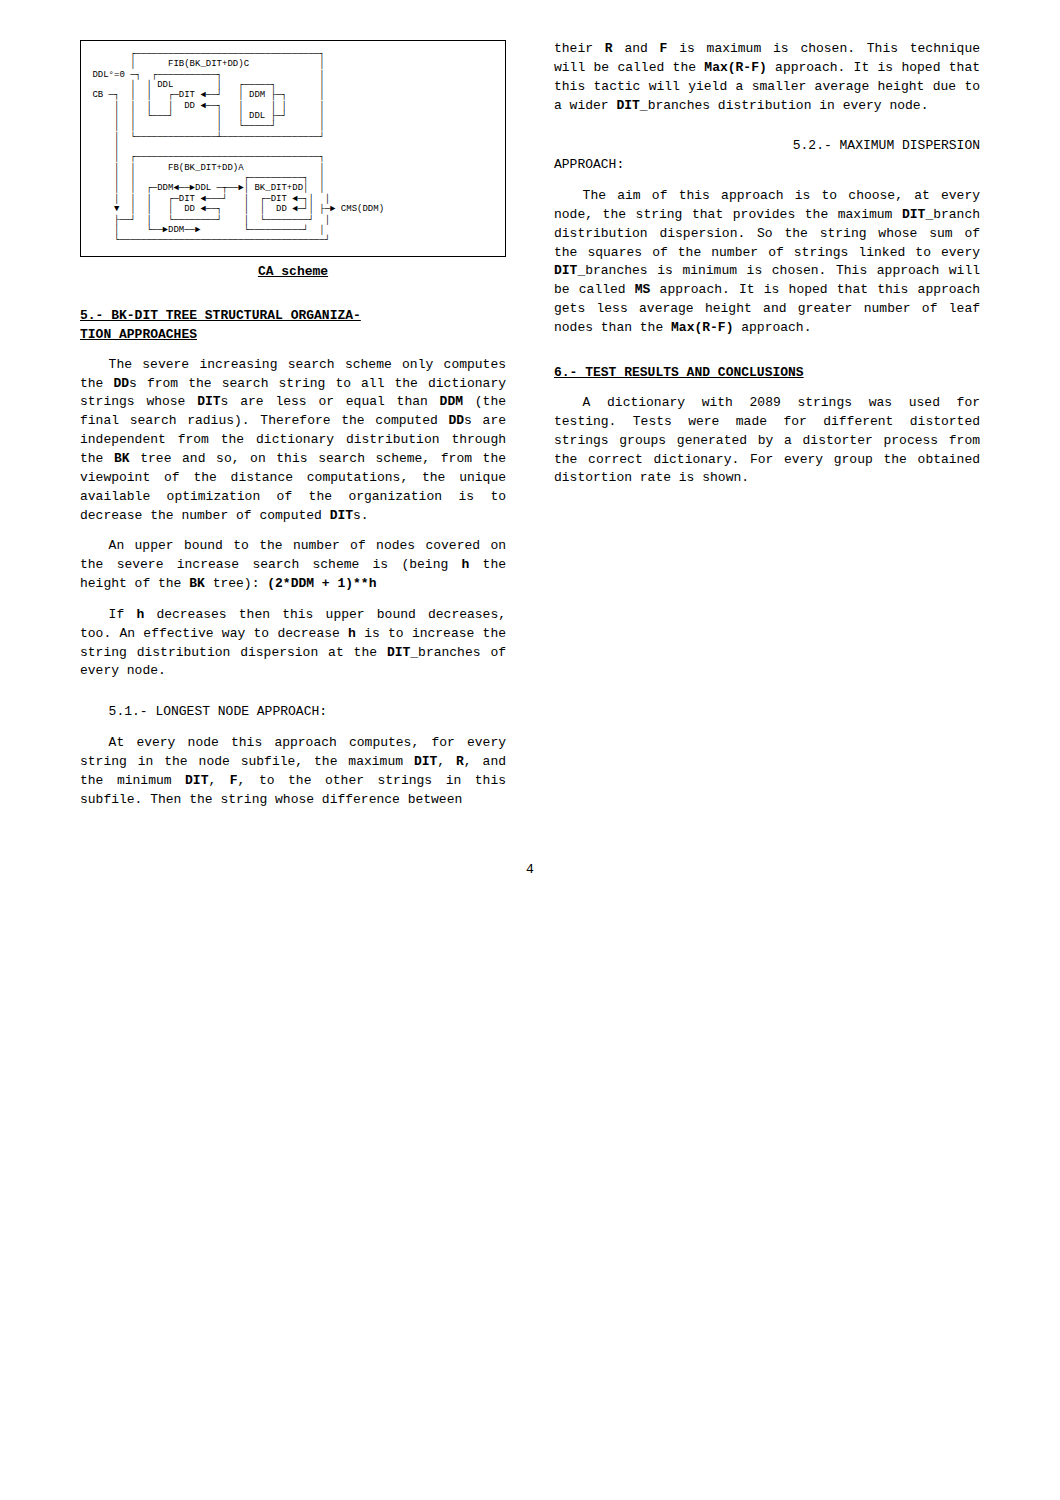┌──────────────────────────────────┐
        │      FIB(BK_DIT+DD)C             │
 DDL°=0 ─┐  ┌───────────┐                  │
        │  │ DDL        │   ┌─────┐        │
 CB ─┐  │  │   ┌─DIT ◄──┘   │ DDM ├─┐      │
     │  │  │   │  DD ◄──┐   │     │ │      │
     │  │  └───┘        │   │ DDL ├─┘      │
     │  │               │   └─────┘        │
     │  └───────────────┴──────────────────┘
     │
     │  ┌──────────────────────────────────┐
     │  │      FB(BK_DIT+DD)A              │
     │  │                    ┌──────────┐  │
     │  │  ┌─DDM◄──►DDL ─┬──►│ BK_DIT+DD│  │
     │  │  │   ┌─DIT ◄───┘   │  ┌─DIT ◄─┐│  │
     ▼  │  │   │  DD ◄──┐    │  │  DD ◄─┘│ ├─► CMS(DDM)
     ├──┘  │   └────────┘    │  └────────┘  │
     │     └──►DDM──►        └──────────┘  │
     └──────────────────────────────────────┘
CA scheme
5.- BK-DIT TREE STRUCTURAL ORGANIZA-
TION APPROACHES
The severe increasing search scheme only computes the DDs from the search string to all the dictionary strings whose DITs are less or equal than DDM (the final search radius). Therefore the computed DDs are independent from the dictionary distribution through the BK tree and so, on this search scheme, from the viewpoint of the distance computations, the unique available optimization of the organization is to decrease the number of computed DITs.
An upper bound to the number of nodes covered on the severe increase search scheme is (being h the height of the BK tree): (2*DDM + 1)**h
If h decreases then this upper bound decreases, too. An effective way to decrease h is to increase the string distribution dispersion at the DIT_branches of every node.
5.1.- LONGEST NODE APPROACH:
At every node this approach computes, for every string in the node subfile, the maximum DIT, R, and the minimum DIT, F, to the other strings in this subfile. Then the string whose difference between
their R and F is maximum is chosen. This technique will be called the Max(R-F) approach. It is hoped that this tactic will yield a smaller average height due to a wider DIT_branches distribution in every node.
5.2.- MAXIMUM DISPERSION APPROACH:
The aim of this approach is to choose, at every node, the string that provides the maximum DIT_branch distribution dispersion. So the string whose sum of the squares of the number of strings linked to every DIT_branches is minimum is chosen. This approach will be called MS approach. It is hoped that this approach gets less average height and greater number of leaf nodes than the Max(R-F) approach.
6.- TEST RESULTS AND CONCLUSIONS
A dictionary with 2089 strings was used for testing. Tests were made for different distorted strings groups generated by a distorter process from the correct dictionary. For every group the obtained distortion rate is shown.
4